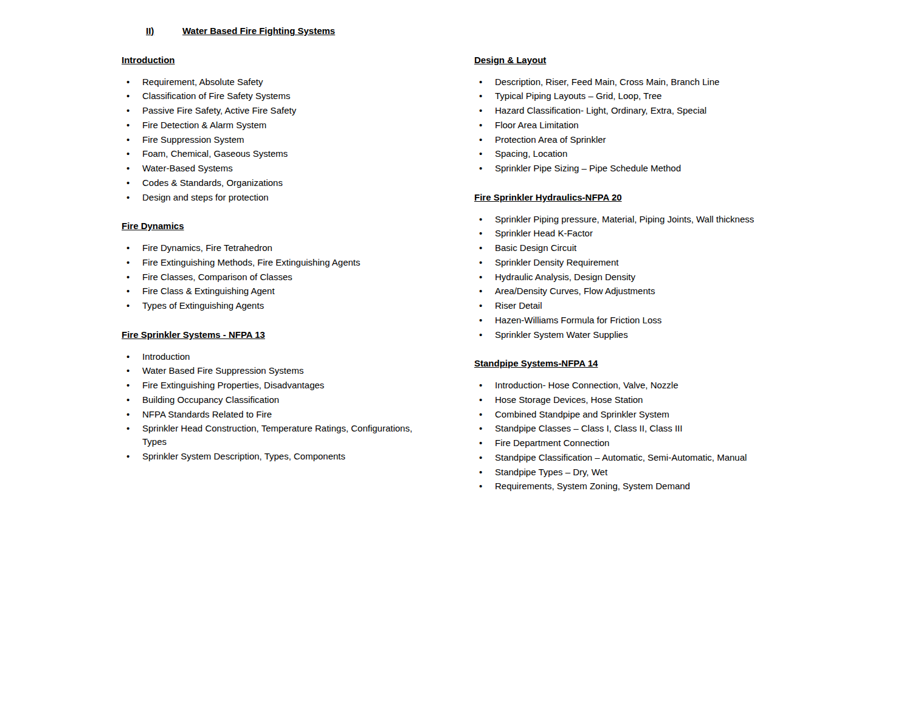II) Water Based Fire Fighting Systems
Introduction
Requirement, Absolute Safety
Classification of Fire Safety Systems
Passive Fire Safety, Active Fire Safety
Fire Detection & Alarm System
Fire Suppression System
Foam, Chemical, Gaseous Systems
Water-Based Systems
Codes & Standards, Organizations
Design and steps for protection
Fire Dynamics
Fire Dynamics, Fire Tetrahedron
Fire Extinguishing Methods, Fire Extinguishing Agents
Fire Classes, Comparison of Classes
Fire Class & Extinguishing Agent
Types of Extinguishing Agents
Fire Sprinkler Systems - NFPA 13
Introduction
Water Based Fire Suppression Systems
Fire Extinguishing Properties, Disadvantages
Building Occupancy Classification
NFPA Standards Related to Fire
Sprinkler Head Construction, Temperature Ratings, Configurations, Types
Sprinkler System Description, Types, Components
Design & Layout
Description, Riser, Feed Main, Cross Main, Branch Line
Typical Piping Layouts – Grid, Loop, Tree
Hazard Classification- Light, Ordinary, Extra, Special
Floor Area Limitation
Protection Area of Sprinkler
Spacing, Location
Sprinkler Pipe Sizing – Pipe Schedule Method
Fire Sprinkler Hydraulics-NFPA 20
Sprinkler Piping pressure, Material, Piping Joints, Wall thickness
Sprinkler Head K-Factor
Basic Design Circuit
Sprinkler Density Requirement
Hydraulic Analysis, Design Density
Area/Density Curves, Flow Adjustments
Riser Detail
Hazen-Williams Formula for Friction Loss
Sprinkler System Water Supplies
Standpipe Systems-NFPA 14
Introduction- Hose Connection, Valve, Nozzle
Hose Storage Devices, Hose Station
Combined Standpipe and Sprinkler System
Standpipe Classes – Class I, Class II, Class III
Fire Department Connection
Standpipe Classification – Automatic, Semi-Automatic, Manual
Standpipe Types – Dry, Wet
Requirements, System Zoning, System Demand